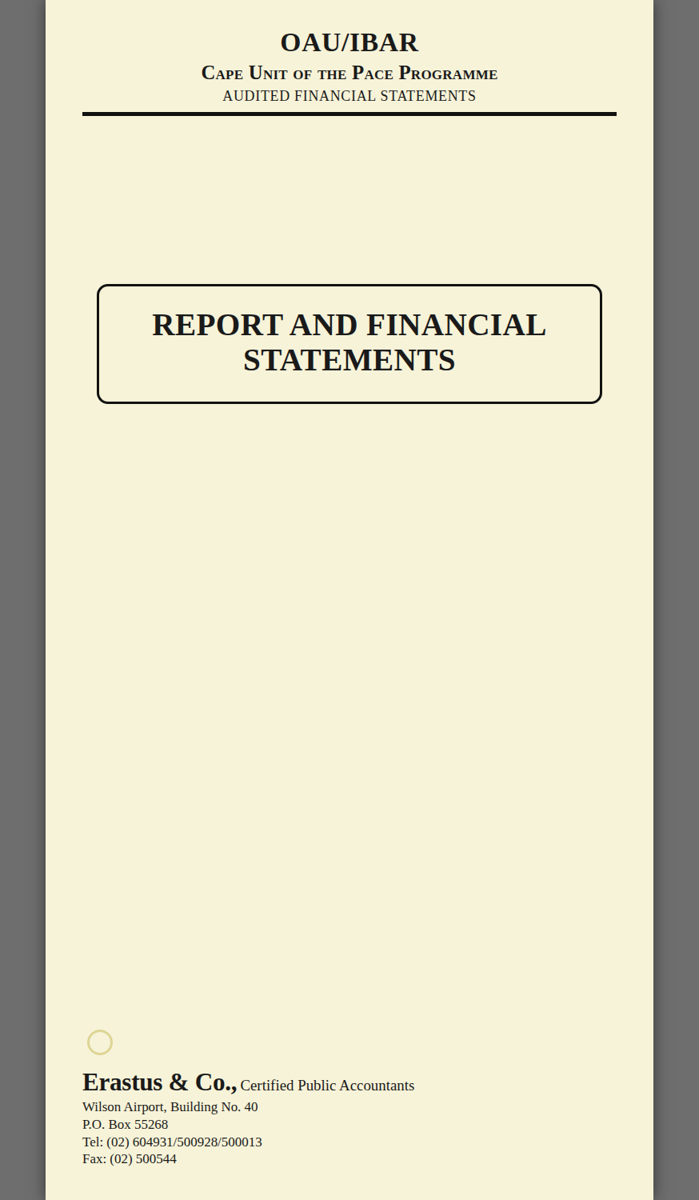OAU/IBAR
Cape Unit of the Pace Programme
Audited Financial Statements
REPORT AND FINANCIAL
STATEMENTS
Erastus & Co., Certified Public Accountants
Wilson Airport, Building No. 40
P.O. Box 55268
Tel: (02) 604931/500928/500013
Fax: (02) 500544